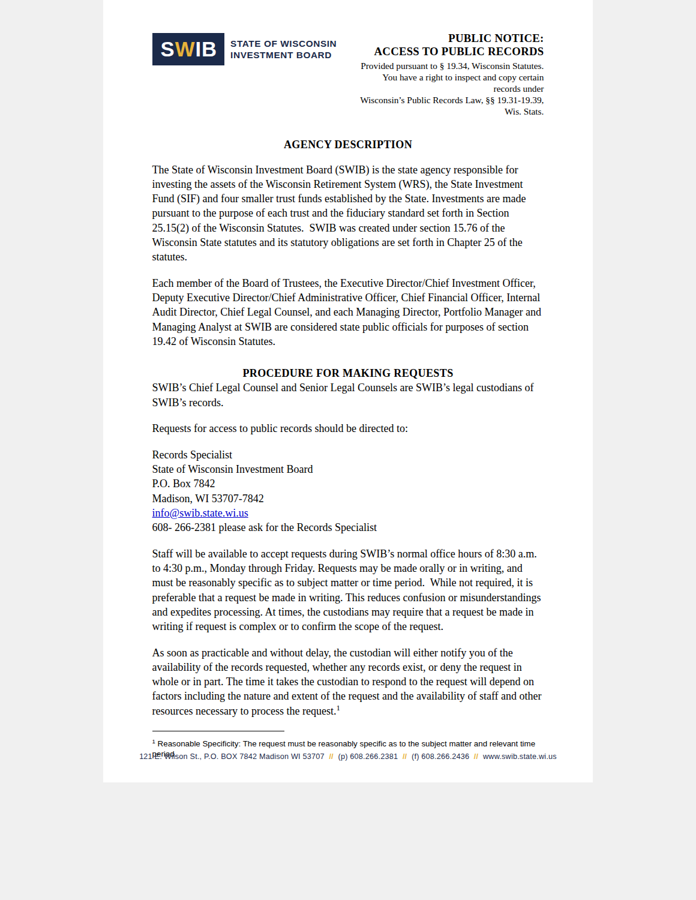SWIB
STATE OF WISCONSIN INVESTMENT BOARD
PUBLIC NOTICE:
ACCESS TO PUBLIC RECORDS
Provided pursuant to § 19.34, Wisconsin Statutes.
You have a right to inspect and copy certain records under
Wisconsin’s Public Records Law, §§ 19.31-19.39, Wis. Stats.
AGENCY DESCRIPTION
The State of Wisconsin Investment Board (SWIB) is the state agency responsible for investing the assets of the Wisconsin Retirement System (WRS), the State Investment Fund (SIF) and four smaller trust funds established by the State. Investments are made pursuant to the purpose of each trust and the fiduciary standard set forth in Section 25.15(2) of the Wisconsin Statutes. SWIB was created under section 15.76 of the Wisconsin State statutes and its statutory obligations are set forth in Chapter 25 of the statutes.
Each member of the Board of Trustees, the Executive Director/Chief Investment Officer, Deputy Executive Director/Chief Administrative Officer, Chief Financial Officer, Internal Audit Director, Chief Legal Counsel, and each Managing Director, Portfolio Manager and Managing Analyst at SWIB are considered state public officials for purposes of section 19.42 of Wisconsin Statutes.
PROCEDURE FOR MAKING REQUESTS
SWIB’s Chief Legal Counsel and Senior Legal Counsels are SWIB’s legal custodians of SWIB’s records.
Requests for access to public records should be directed to:
Records Specialist
State of Wisconsin Investment Board
P.O. Box 7842
Madison, WI 53707-7842
info@swib.state.wi.us
608- 266-2381 please ask for the Records Specialist
Staff will be available to accept requests during SWIB’s normal office hours of 8:30 a.m. to 4:30 p.m., Monday through Friday. Requests may be made orally or in writing, and must be reasonably specific as to subject matter or time period. While not required, it is preferable that a request be made in writing. This reduces confusion or misunderstandings and expedites processing. At times, the custodians may require that a request be made in writing if request is complex or to confirm the scope of the request.
As soon as practicable and without delay, the custodian will either notify you of the availability of the records requested, whether any records exist, or deny the request in whole or in part. The time it takes the custodian to respond to the request will depend on factors including the nature and extent of the request and the availability of staff and other resources necessary to process the request.1
1 Reasonable Specificity: The request must be reasonably specific as to the subject matter and relevant time period.
121 E. Wilson St., P.O. BOX 7842 Madison WI 53707 // (p) 608.266.2381 // (f) 608.266.2436 // www.swib.state.wi.us